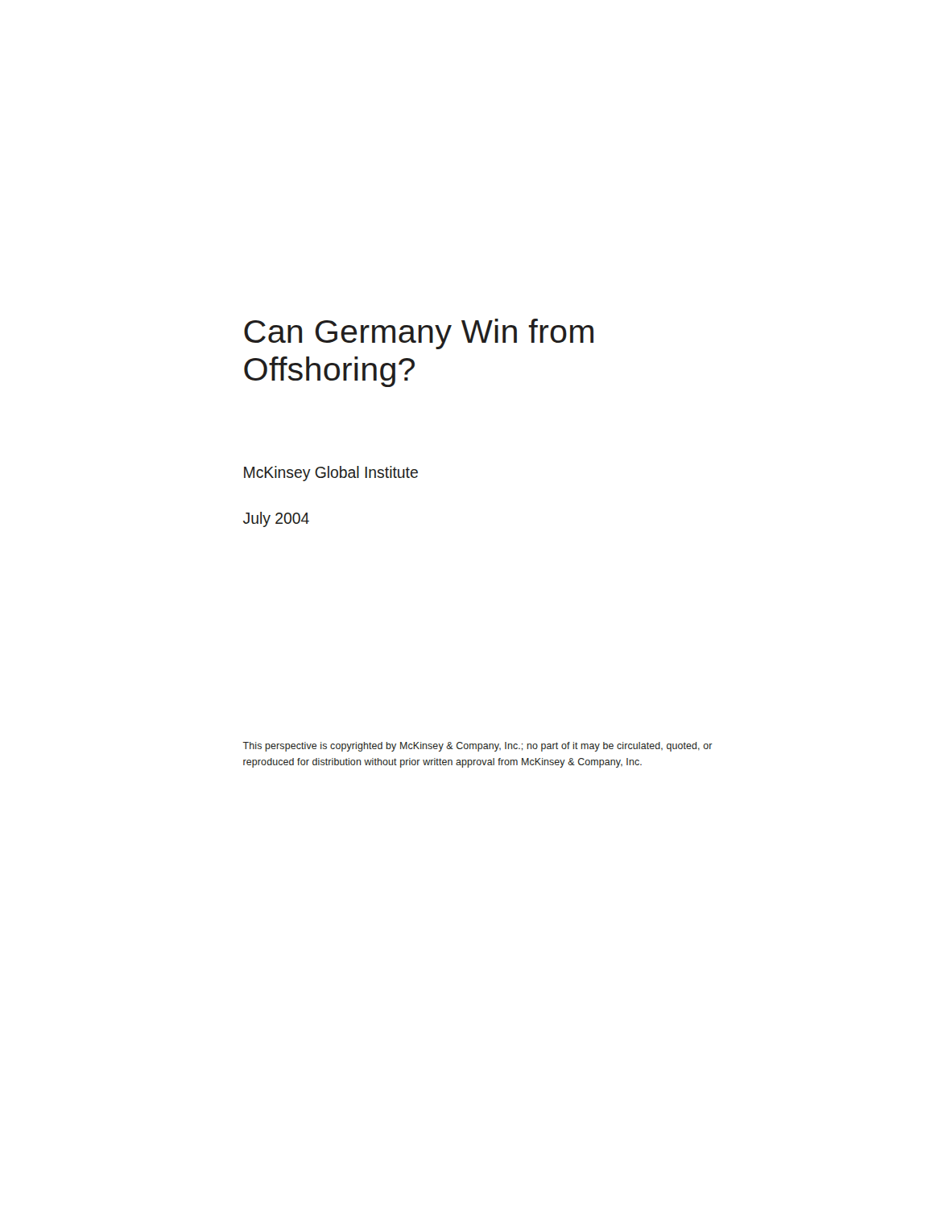Can Germany Win from Offshoring?
McKinsey Global Institute
July 2004
This perspective is copyrighted by McKinsey & Company, Inc.; no part of it may be circulated, quoted, or reproduced for distribution without prior written approval from McKinsey & Company, Inc.